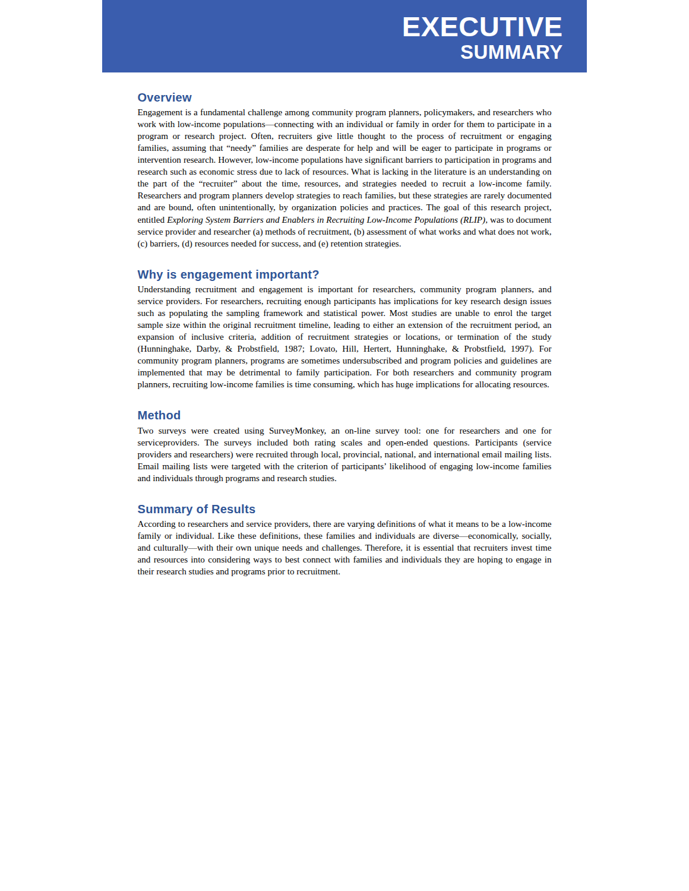EXECUTIVE
SUMMARY
Overview
Engagement is a fundamental challenge among community program planners, policymakers, and researchers who work with low-income populations—connecting with an individual or family in order for them to participate in a program or research project. Often, recruiters give little thought to the process of recruitment or engaging families, assuming that “needy” families are desperate for help and will be eager to participate in programs or intervention research. However, low-income populations have significant barriers to participation in programs and research such as economic stress due to lack of resources. What is lacking in the literature is an understanding on the part of the “recruiter” about the time, resources, and strategies needed to recruit a low-income family. Researchers and program planners develop strategies to reach families, but these strategies are rarely documented and are bound, often unintentionally, by organization policies and practices. The goal of this research project, entitled Exploring System Barriers and Enablers in Recruiting Low-Income Populations (RLIP), was to document service provider and researcher (a) methods of recruitment, (b) assessment of what works and what does not work, (c) barriers, (d) resources needed for success, and (e) retention strategies.
Why is engagement important?
Understanding recruitment and engagement is important for researchers, community program planners, and service providers. For researchers, recruiting enough participants has implications for key research design issues such as populating the sampling framework and statistical power. Most studies are unable to enrol the target sample size within the original recruitment timeline, leading to either an extension of the recruitment period, an expansion of inclusive criteria, addition of recruitment strategies or locations, or termination of the study (Hunninghake, Darby, & Probstfield, 1987; Lovato, Hill, Hertert, Hunninghake, & Probstfield, 1997). For community program planners, programs are sometimes undersubscribed and program policies and guidelines are implemented that may be detrimental to family participation. For both researchers and community program planners, recruiting low-income families is time consuming, which has huge implications for allocating resources.
Method
Two surveys were created using SurveyMonkey, an on-line survey tool: one for researchers and one for serviceproviders. The surveys included both rating scales and open-ended questions. Participants (service providers and researchers) were recruited through local, provincial, national, and international email mailing lists. Email mailing lists were targeted with the criterion of participants’ likelihood of engaging low-income families and individuals through programs and research studies.
Summary of Results
According to researchers and service providers, there are varying definitions of what it means to be a low-income family or individual. Like these definitions, these families and individuals are diverse—economically, socially, and culturally—with their own unique needs and challenges. Therefore, it is essential that recruiters invest time and resources into considering ways to best connect with families and individuals they are hoping to engage in their research studies and programs prior to recruitment.